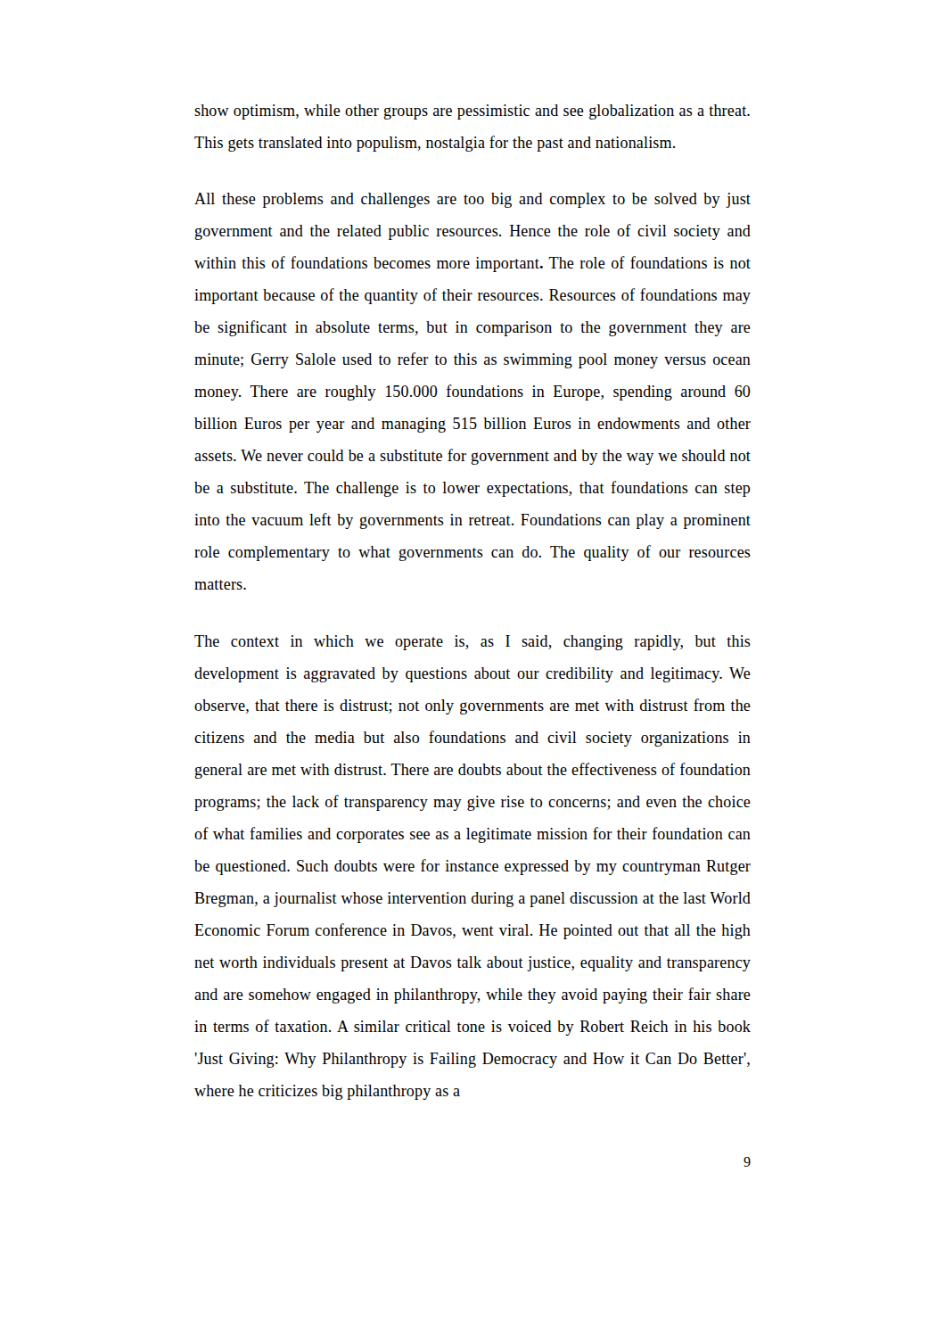show optimism, while other groups are pessimistic and see globalization as a threat. This gets translated into populism, nostalgia for the past and nationalism.
All these problems and challenges are too big and complex to be solved by just government and the related public resources. Hence the role of civil society and within this of foundations becomes more important. The role of foundations is not important because of the quantity of their resources. Resources of foundations may be significant in absolute terms, but in comparison to the government they are minute; Gerry Salole used to refer to this as swimming pool money versus ocean money. There are roughly 150.000 foundations in Europe, spending around 60 billion Euros per year and managing 515 billion Euros in endowments and other assets. We never could be a substitute for government and by the way we should not be a substitute. The challenge is to lower expectations, that foundations can step into the vacuum left by governments in retreat. Foundations can play a prominent role complementary to what governments can do. The quality of our resources matters.
The context in which we operate is, as I said, changing rapidly, but this development is aggravated by questions about our credibility and legitimacy. We observe, that there is distrust; not only governments are met with distrust from the citizens and the media but also foundations and civil society organizations in general are met with distrust. There are doubts about the effectiveness of foundation programs; the lack of transparency may give rise to concerns; and even the choice of what families and corporates see as a legitimate mission for their foundation can be questioned. Such doubts were for instance expressed by my countryman Rutger Bregman, a journalist whose intervention during a panel discussion at the last World Economic Forum conference in Davos, went viral. He pointed out that all the high net worth individuals present at Davos talk about justice, equality and transparency and are somehow engaged in philanthropy, while they avoid paying their fair share in terms of taxation. A similar critical tone is voiced by Robert Reich in his book 'Just Giving: Why Philanthropy is Failing Democracy and How it Can Do Better', where he criticizes big philanthropy as a
9